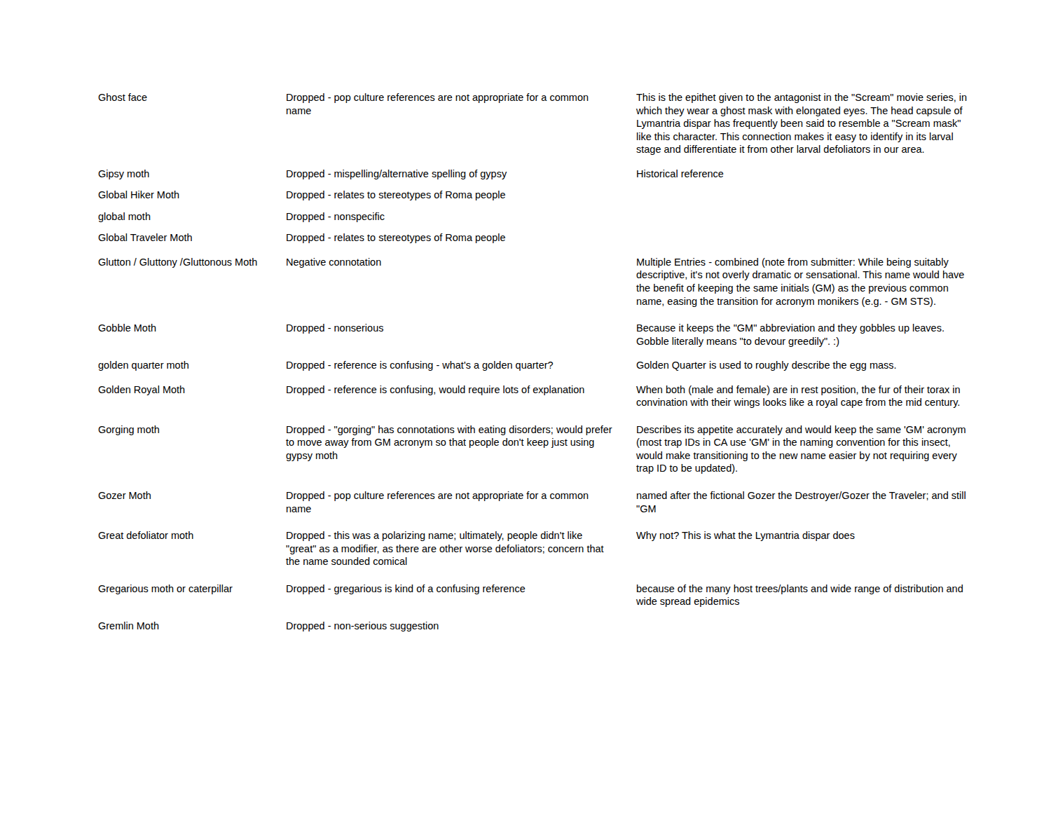| Ghost face | Dropped - pop culture references are not appropriate for a common name | This is the epithet given to the antagonist in the "Scream" movie series, in which they wear a ghost mask with elongated eyes. The head capsule of Lymantria dispar has frequently been said to resemble a "Scream mask" like this character. This connection makes it easy to identify in its larval stage and differentiate it from other larval defoliators in our area. |
| Gipsy moth | Dropped - mispelling/alternative spelling of gypsy | Historical reference |
| Global Hiker Moth | Dropped - relates to stereotypes of Roma people | |
| global moth | Dropped - nonspecific | |
| Global Traveler Moth | Dropped - relates to stereotypes of Roma people | |
| Glutton / Gluttony /Gluttonous Moth | Negative connotation | Multiple Entries - combined (note from submitter: While being suitably descriptive, it's not overly dramatic or sensational. This name would have the benefit of keeping the same initials (GM) as the previous common name, easing the transition for acronym monikers (e.g. - GM STS). |
| Gobble Moth | Dropped - nonserious | Because it keeps the "GM" abbreviation and they gobbles up leaves. Gobble literally means "to devour greedily". :) |
| golden quarter moth | Dropped - reference is confusing - what's a golden quarter? | Golden Quarter is used to roughly describe the egg mass. |
| Golden Royal Moth | Dropped - reference is confusing, would require lots of explanation | When both (male and female) are in rest position, the fur of their torax in convination with their wings looks like a royal cape from the mid century. |
| Gorging moth | Dropped - "gorging" has connotations with eating disorders; would prefer to move away from GM acronym so that people don't keep just using gypsy moth | Describes its appetite accurately and would keep the same 'GM' acronym (most trap IDs in CA use 'GM' in the naming convention for this insect, would make transitioning to the new name easier by not requiring every trap ID to be updated). |
| Gozer Moth | Dropped - pop culture references are not appropriate for a common name | named after the fictional Gozer the Destroyer/Gozer the Traveler; and still "GM |
| Great defoliator moth | Dropped - this was a polarizing name; ultimately, people didn't like "great" as a modifier, as there are other worse defoliators; concern that the name sounded comical | Why not? This is what the Lymantria dispar does |
| Gregarious moth or caterpillar | Dropped - gregarious is kind of a confusing reference | because of the many host trees/plants and wide range of distribution and wide spread epidemics |
| Gremlin Moth | Dropped - non-serious suggestion | |